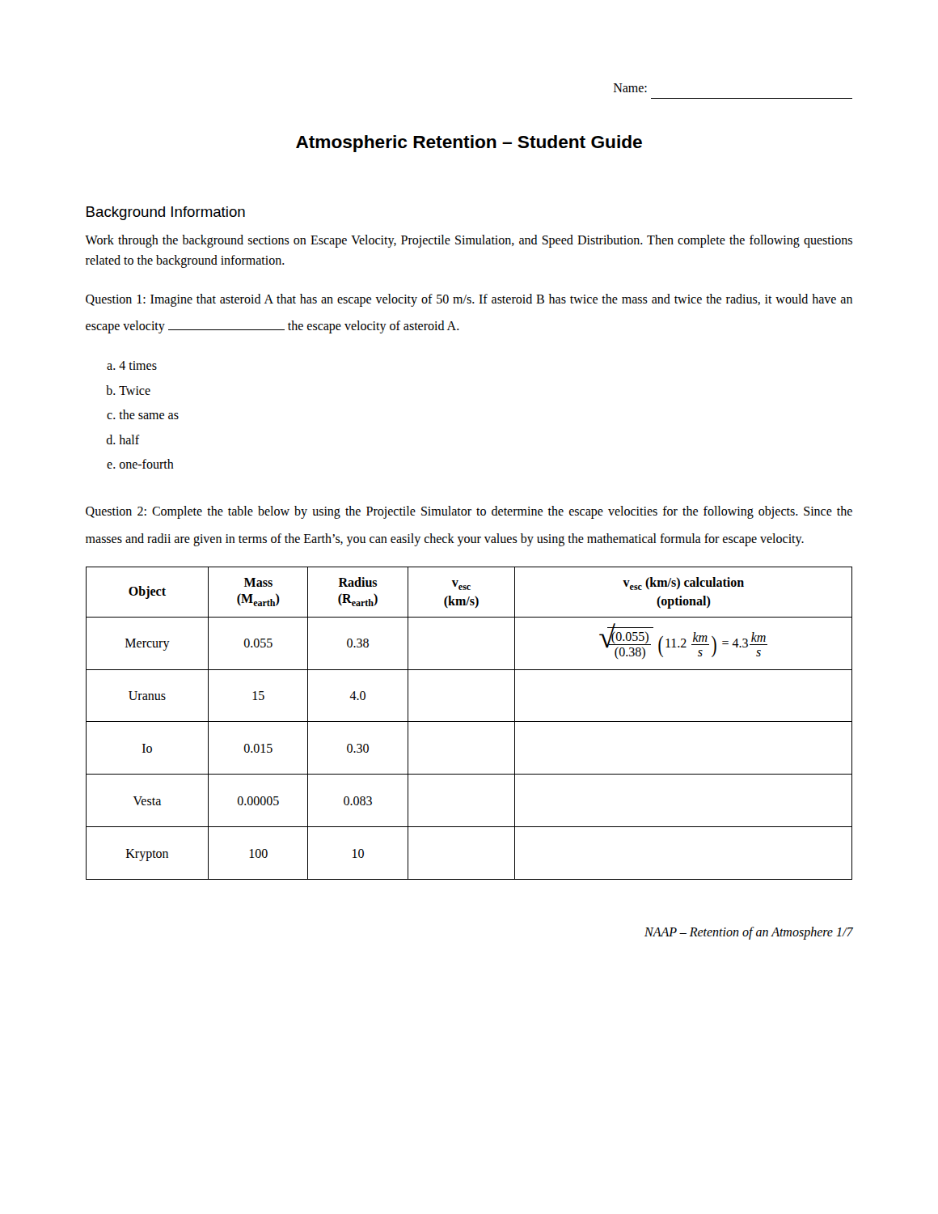Name:
Atmospheric Retention – Student Guide
Background Information
Work through the background sections on Escape Velocity, Projectile Simulation, and Speed Distribution. Then complete the following questions related to the background information.
Question 1: Imagine that asteroid A that has an escape velocity of 50 m/s. If asteroid B has twice the mass and twice the radius, it would have an escape velocity the escape velocity of asteroid A.
4 times
Twice
the same as
half
one-fourth
Question 2: Complete the table below by using the Projectile Simulator to determine the escape velocities for the following objects. Since the masses and radii are given in terms of the Earth’s, you can easily check your values by using the mathematical formula for escape velocity.
| Object | Mass (M earth ) | Radius (R earth ) | v esc (km/s) | v esc (km/s) calculation (optional) |
| --- | --- | --- | --- | --- |
| Mercury | 0.055 | 0.38 | | (0.055) (0.38) ( 11.2 km s ) = 4.3 km s |
| Uranus | 15 | 4.0 | | |
| Io | 0.015 | 0.30 | | |
| Vesta | 0.00005 | 0.083 | | |
| Krypton | 100 | 10 | | |
NAAP – Retention of an Atmosphere 1/7